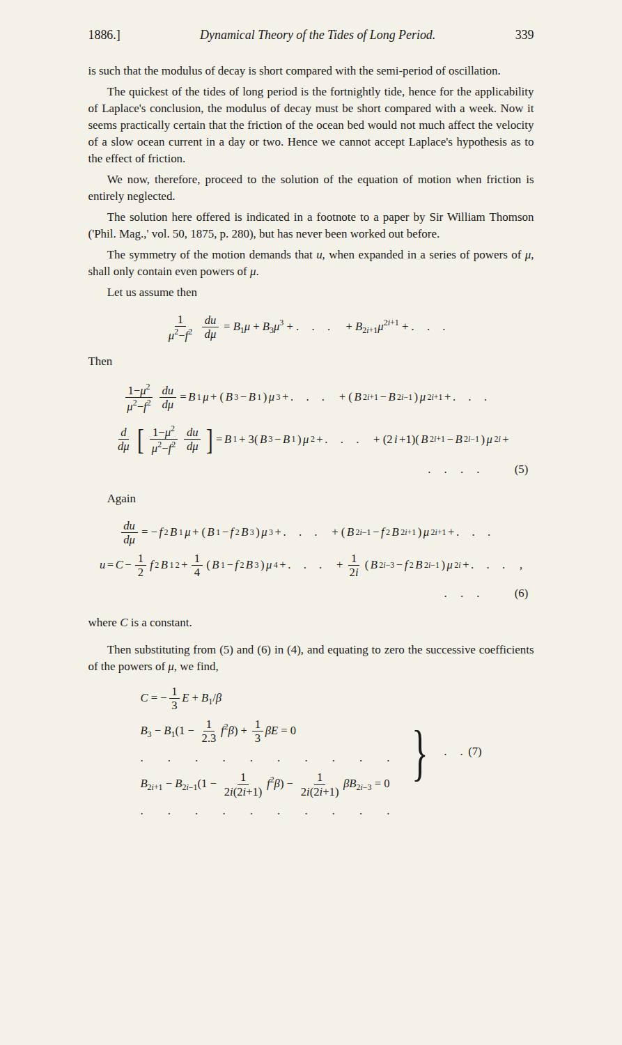1886.] Dynamical Theory of the Tides of Long Period. 339
is such that the modulus of decay is short compared with the semi-period of oscillation.
The quickest of the tides of long period is the fortnightly tide, hence for the applicability of Laplace's conclusion, the modulus of decay must be short compared with a week. Now it seems practically certain that the friction of the ocean bed would not much affect the velocity of a slow ocean current in a day or two. Hence we cannot accept Laplace's hypothesis as to the effect of friction.
We now, therefore, proceed to the solution of the equation of motion when friction is entirely neglected.
The solution here offered is indicated in a footnote to a paper by Sir William Thomson ('Phil. Mag.,' vol. 50, 1875, p. 280), but has never been worked out before.
The symmetry of the motion demands that u, when expanded in a series of powers of μ, shall only contain even powers of μ.
Let us assume then
1 μ2−f2 du dμ = B1μ + B3μ3 + ... + B2i+1μ2i+1 + ...
Then
1−μ2 μ2−f2 du dμ = B1μ + (B3−B1)μ3 + ... + (B2i+1−B2i−1)μ2i+1 + ...
ddμ [ 1−μ2 μ2−f2 du dμ ] = B1 + 3(B3−B1)μ2 + ... + (2i+1)(B2i+1−B2i−1)μ2i +
. . . . (5)
Again
du dμ = −f2B1μ + (B1−f2B3)μ3 + ... + (B2i−1−f2B2i+1)μ2i+1 + ...
u = C − 12 f2B12 + 14(B1−f2B3)μ4 + ... + 12i(B2i−3−f2B2i−1)μ2i + ...,
. . . (6)
where C is a constant.
Then substituting from (5) and (6) in (4), and equating to zero the successive coefficients of the powers of μ, we find,
C = −13 E + B1/β
B3 − B1(1 − 12.3 f2β) + 13 βE = 0
..........
B2i+1 − B2i−1(1 − 12i(2i+1) f2β) − 12i(2i+1) βB2i−3 = 0
..........
}
. .(7)